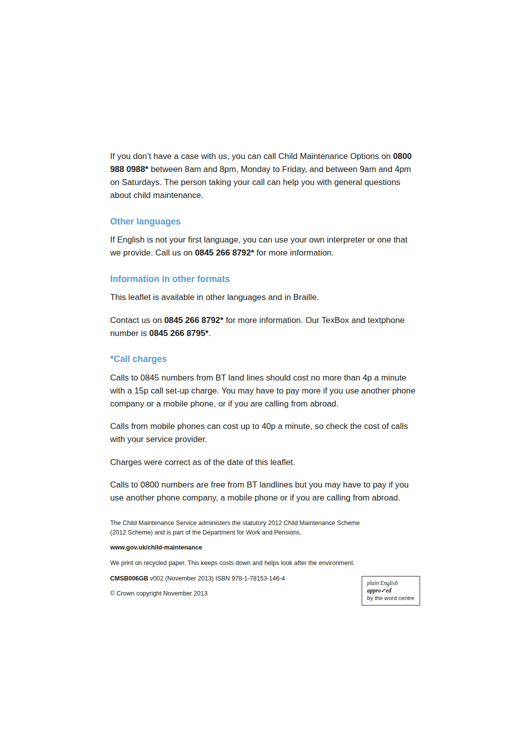If you don’t have a case with us, you can call Child Maintenance Options on 0800 988 0988* between 8am and 8pm, Monday to Friday, and between 9am and 4pm on Saturdays. The person taking your call can help you with general questions about child maintenance.
Other languages
If English is not your first language, you can use your own interpreter or one that we provide. Call us on 0845 266 8792* for more information.
Information in other formats
This leaflet is available in other languages and in Braille.
Contact us on 0845 266 8792* for more information. Our TexBox and textphone number is 0845 266 8795*.
*Call charges
Calls to 0845 numbers from BT land lines should cost no more than 4p a minute with a 15p call set-up charge. You may have to pay more if you use another phone company or a mobile phone, or if you are calling from abroad.
Calls from mobile phones can cost up to 40p a minute, so check the cost of calls with your service provider.
Charges were correct as of the date of this leaflet.
Calls to 0800 numbers are free from BT landlines but you may have to pay if you use another phone company, a mobile phone or if you are calling from abroad.
The Child Maintenance Service administers the statutory 2012 Child Maintenance Scheme
(2012 Scheme) and is part of the Department for Work and Pensions.
www.gov.uk/child-maintenance
We print on recycled paper. This keeps costs down and helps look after the environment.
CMSB006GB v002 (November 2013) ISBN 978-1-78153-146-4
© Crown copyright November 2013
plain English
appro✓ed
by the word centre